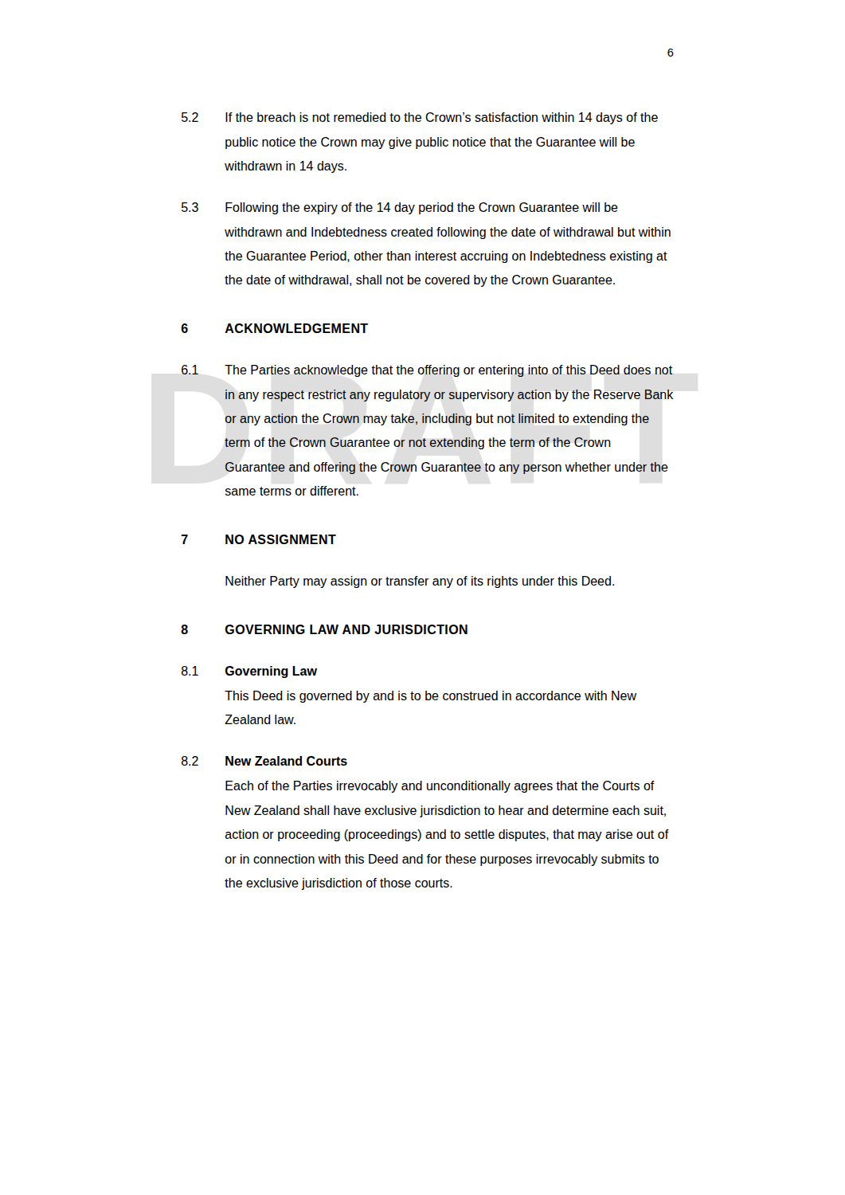DRAFT
6
5.2
If the breach is not remedied to the Crown’s satisfaction within 14 days of the public notice the Crown may give public notice that the Guarantee will be withdrawn in 14 days.
5.3
Following the expiry of the 14 day period the Crown Guarantee will be withdrawn and Indebtedness created following the date of withdrawal but within the Guarantee Period, other than interest accruing on Indebtedness existing at the date of withdrawal, shall not be covered by the Crown Guarantee.
6
ACKNOWLEDGEMENT
6.1
The Parties acknowledge that the offering or entering into of this Deed does not in any respect restrict any regulatory or supervisory action by the Reserve Bank or any action the Crown may take, including but not limited to extending the term of the Crown Guarantee or not extending the term of the Crown Guarantee and offering the Crown Guarantee to any person whether under the same terms or different.
7
NO ASSIGNMENT
Neither Party may assign or transfer any of its rights under this Deed.
8
GOVERNING LAW AND JURISDICTION
8.1
Governing Law This Deed is governed by and is to be construed in accordance with New Zealand law.
8.2
New Zealand Courts Each of the Parties irrevocably and unconditionally agrees that the Courts of New Zealand shall have exclusive jurisdiction to hear and determine each suit, action or proceeding (proceedings) and to settle disputes, that may arise out of or in connection with this Deed and for these purposes irrevocably submits to the exclusive jurisdiction of those courts.